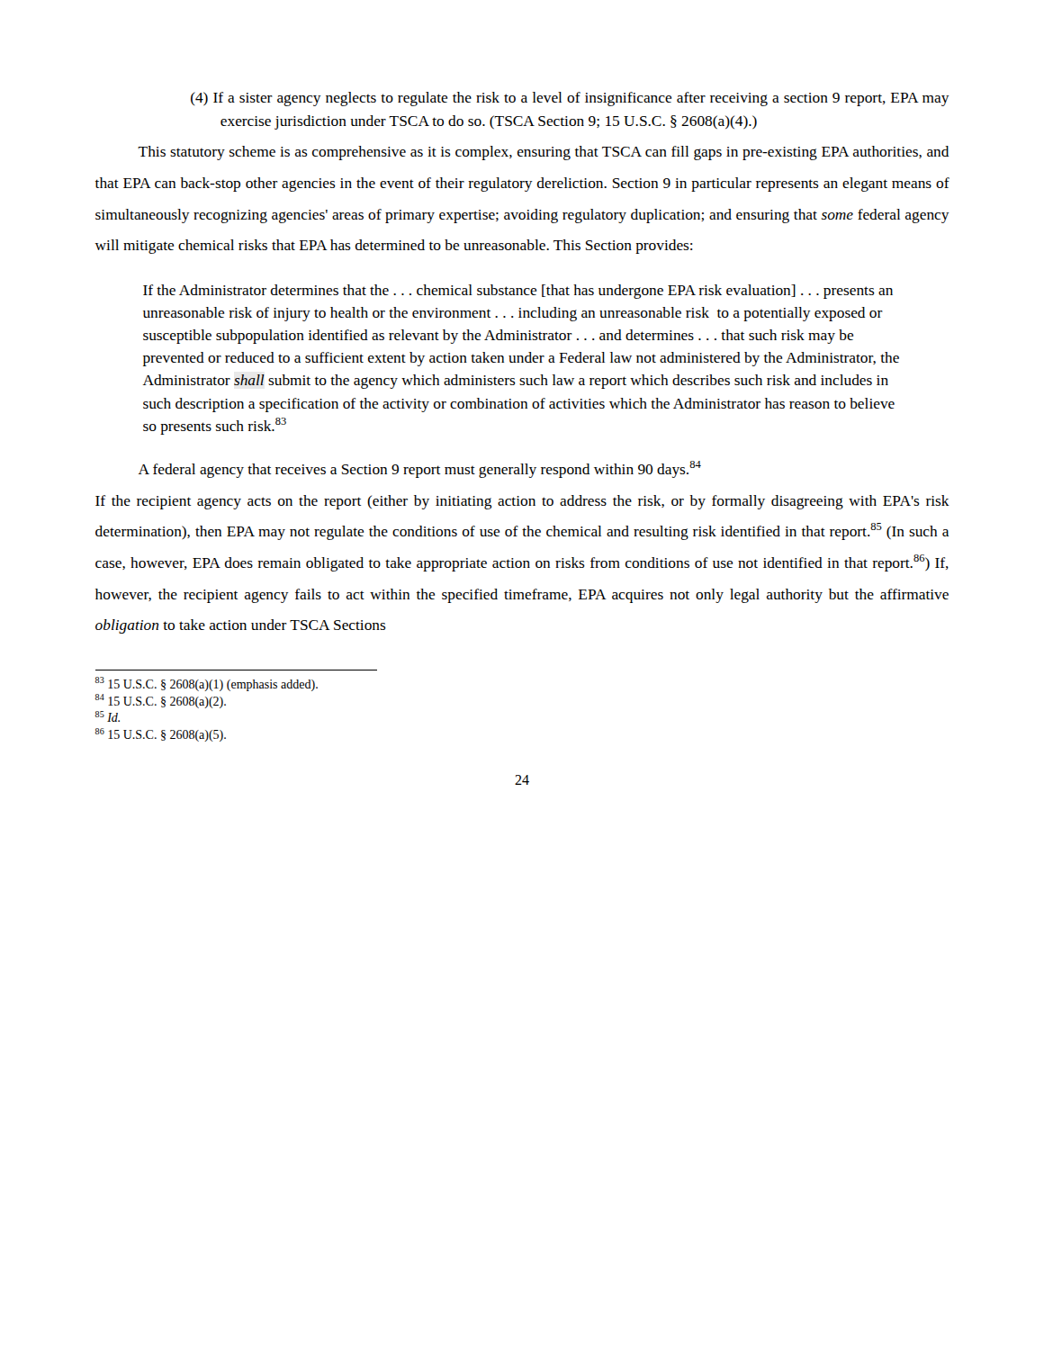(4) If a sister agency neglects to regulate the risk to a level of insignificance after receiving a section 9 report, EPA may exercise jurisdiction under TSCA to do so. (TSCA Section 9; 15 U.S.C. § 2608(a)(4).)
This statutory scheme is as comprehensive as it is complex, ensuring that TSCA can fill gaps in pre-existing EPA authorities, and that EPA can back-stop other agencies in the event of their regulatory dereliction. Section 9 in particular represents an elegant means of simultaneously recognizing agencies' areas of primary expertise; avoiding regulatory duplication; and ensuring that some federal agency will mitigate chemical risks that EPA has determined to be unreasonable. This Section provides:
If the Administrator determines that the . . . chemical substance [that has undergone EPA risk evaluation] . . . presents an unreasonable risk of injury to health or the environment . . . including an unreasonable risk to a potentially exposed or susceptible subpopulation identified as relevant by the Administrator . . . and determines . . . that such risk may be prevented or reduced to a sufficient extent by action taken under a Federal law not administered by the Administrator, the Administrator shall submit to the agency which administers such law a report which describes such risk and includes in such description a specification of the activity or combination of activities which the Administrator has reason to believe so presents such risk.83
A federal agency that receives a Section 9 report must generally respond within 90 days.84
If the recipient agency acts on the report (either by initiating action to address the risk, or by formally disagreeing with EPA's risk determination), then EPA may not regulate the conditions of use of the chemical and resulting risk identified in that report.85 (In such a case, however, EPA does remain obligated to take appropriate action on risks from conditions of use not identified in that report.86) If, however, the recipient agency fails to act within the specified timeframe, EPA acquires not only legal authority but the affirmative obligation to take action under TSCA Sections
8315 U.S.C. § 2608(a)(1) (emphasis added).
8415 U.S.C. § 2608(a)(2).
85Id.
8615 U.S.C. § 2608(a)(5).
24